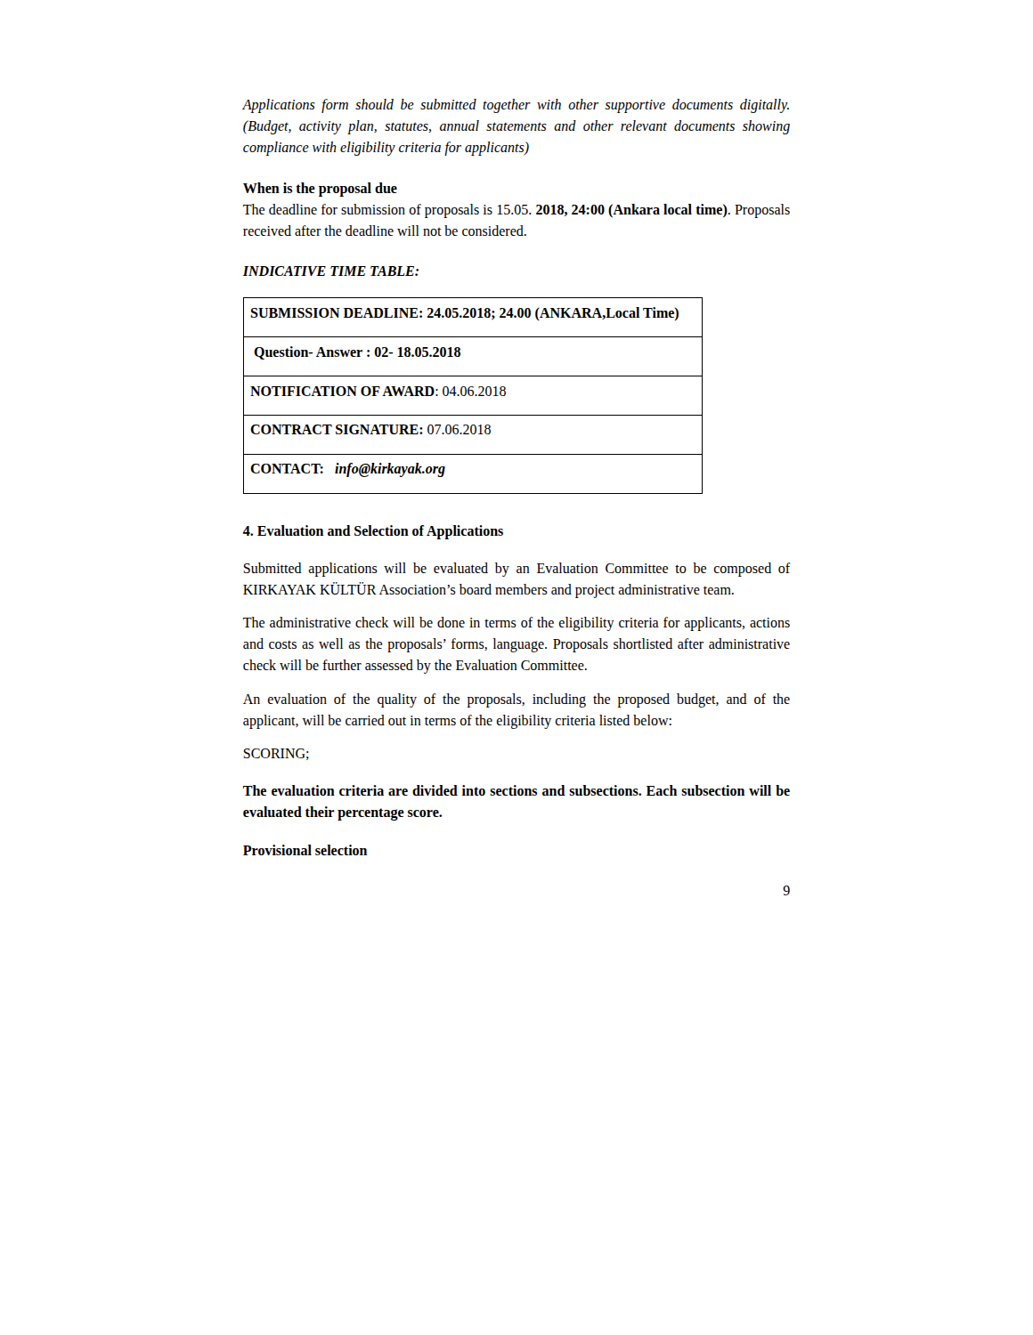Applications form should be submitted together with other supportive documents digitally. (Budget, activity plan, statutes, annual statements and other relevant documents showing compliance with eligibility criteria for applicants)
When is the proposal due
The deadline for submission of proposals is 15.05. 2018, 24:00 (Ankara local time). Proposals received after the deadline will not be considered.
INDICATIVE TIME TABLE:
| SUBMISSION DEADLINE: 24.05.2018; 24.00 (ANKARA,Local Time) |
| Question- Answer : 02- 18.05.2018 |
| NOTIFICATION OF AWARD : 04.06.2018 |
| CONTRACT SIGNATURE: 07.06.2018 |
| CONTACT: info@kirkayak.org |
4. Evaluation and Selection of Applications
Submitted applications will be evaluated by an Evaluation Committee to be composed of KIRKAYAK KÜLTÜR Association’s board members and project administrative team.
The administrative check will be done in terms of the eligibility criteria for applicants, actions and costs as well as the proposals’ forms, language. Proposals shortlisted after administrative check will be further assessed by the Evaluation Committee.
An evaluation of the quality of the proposals, including the proposed budget, and of the applicant, will be carried out in terms of the eligibility criteria listed below:
SCORING;
The evaluation criteria are divided into sections and subsections. Each subsection will be evaluated their percentage score.
Provisional selection
9